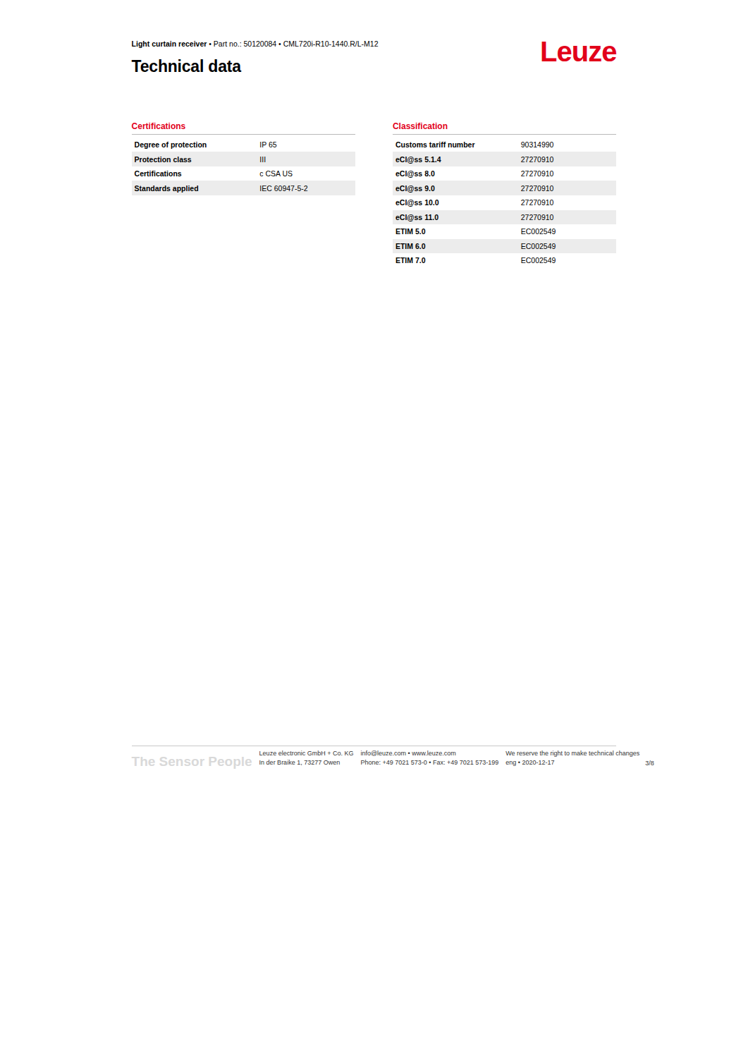Light curtain receiver • Part no.: 50120084 • CML720i-R10-1440.R/L-M12
Technical data
Leuze
Certifications
| Degree of protection | IP 65 |
| Protection class | III |
| Certifications | c CSA US |
| Standards applied | IEC 60947-5-2 |
Classification
| Customs tariff number | 90314990 |
| eCl@ss 5.1.4 | 27270910 |
| eCl@ss 8.0 | 27270910 |
| eCl@ss 9.0 | 27270910 |
| eCl@ss 10.0 | 27270910 |
| eCl@ss 11.0 | 27270910 |
| ETIM 5.0 | EC002549 |
| ETIM 6.0 | EC002549 |
| ETIM 7.0 | EC002549 |
The Sensor People
Leuze electronic GmbH + Co. KG
In der Braike 1, 73277 Owen
info@leuze.com • www.leuze.com
Phone: +49 7021 573-0 • Fax: +49 7021 573-199
We reserve the right to make technical changes
eng • 2020-12-17
3/8